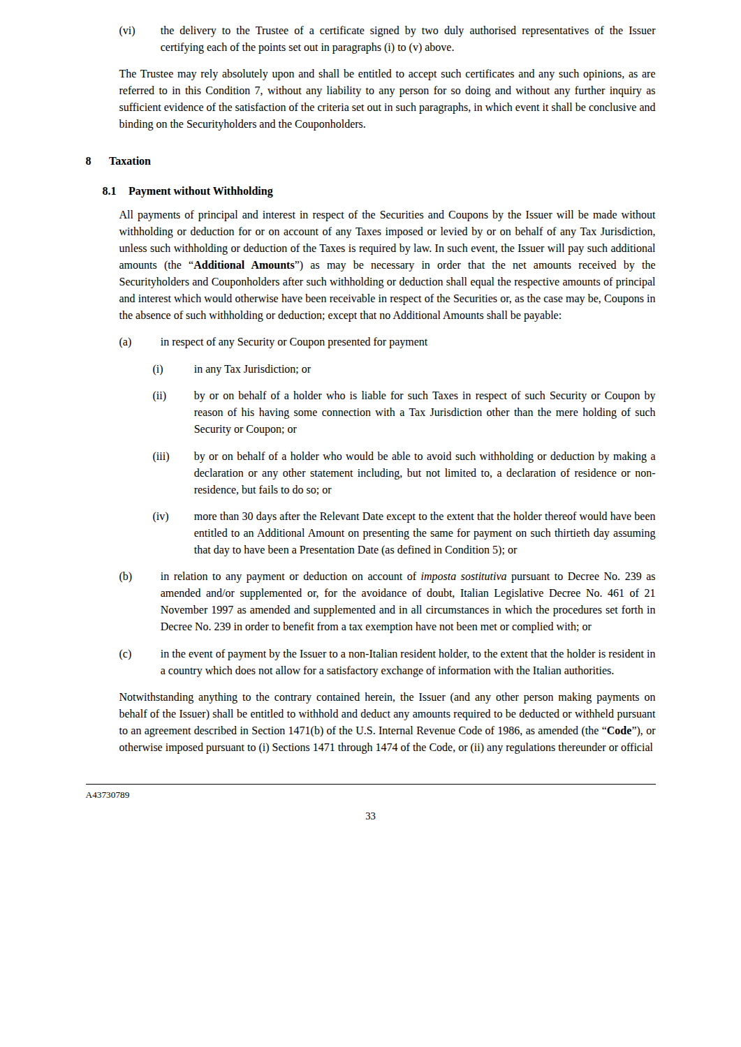(vi) the delivery to the Trustee of a certificate signed by two duly authorised representatives of the Issuer certifying each of the points set out in paragraphs (i) to (v) above.
The Trustee may rely absolutely upon and shall be entitled to accept such certificates and any such opinions, as are referred to in this Condition 7, without any liability to any person for so doing and without any further inquiry as sufficient evidence of the satisfaction of the criteria set out in such paragraphs, in which event it shall be conclusive and binding on the Securityholders and the Couponholders.
8 Taxation
8.1 Payment without Withholding
All payments of principal and interest in respect of the Securities and Coupons by the Issuer will be made without withholding or deduction for or on account of any Taxes imposed or levied by or on behalf of any Tax Jurisdiction, unless such withholding or deduction of the Taxes is required by law. In such event, the Issuer will pay such additional amounts (the “Additional Amounts”) as may be necessary in order that the net amounts received by the Securityholders and Couponholders after such withholding or deduction shall equal the respective amounts of principal and interest which would otherwise have been receivable in respect of the Securities or, as the case may be, Coupons in the absence of such withholding or deduction; except that no Additional Amounts shall be payable:
(a) in respect of any Security or Coupon presented for payment
(i) in any Tax Jurisdiction; or
(ii) by or on behalf of a holder who is liable for such Taxes in respect of such Security or Coupon by reason of his having some connection with a Tax Jurisdiction other than the mere holding of such Security or Coupon; or
(iii) by or on behalf of a holder who would be able to avoid such withholding or deduction by making a declaration or any other statement including, but not limited to, a declaration of residence or non-residence, but fails to do so; or
(iv) more than 30 days after the Relevant Date except to the extent that the holder thereof would have been entitled to an Additional Amount on presenting the same for payment on such thirtieth day assuming that day to have been a Presentation Date (as defined in Condition 5); or
(b) in relation to any payment or deduction on account of imposta sostitutiva pursuant to Decree No. 239 as amended and/or supplemented or, for the avoidance of doubt, Italian Legislative Decree No. 461 of 21 November 1997 as amended and supplemented and in all circumstances in which the procedures set forth in Decree No. 239 in order to benefit from a tax exemption have not been met or complied with; or
(c) in the event of payment by the Issuer to a non-Italian resident holder, to the extent that the holder is resident in a country which does not allow for a satisfactory exchange of information with the Italian authorities.
Notwithstanding anything to the contrary contained herein, the Issuer (and any other person making payments on behalf of the Issuer) shall be entitled to withhold and deduct any amounts required to be deducted or withheld pursuant to an agreement described in Section 1471(b) of the U.S. Internal Revenue Code of 1986, as amended (the “Code”), or otherwise imposed pursuant to (i) Sections 1471 through 1474 of the Code, or (ii) any regulations thereunder or official
A43730789
33